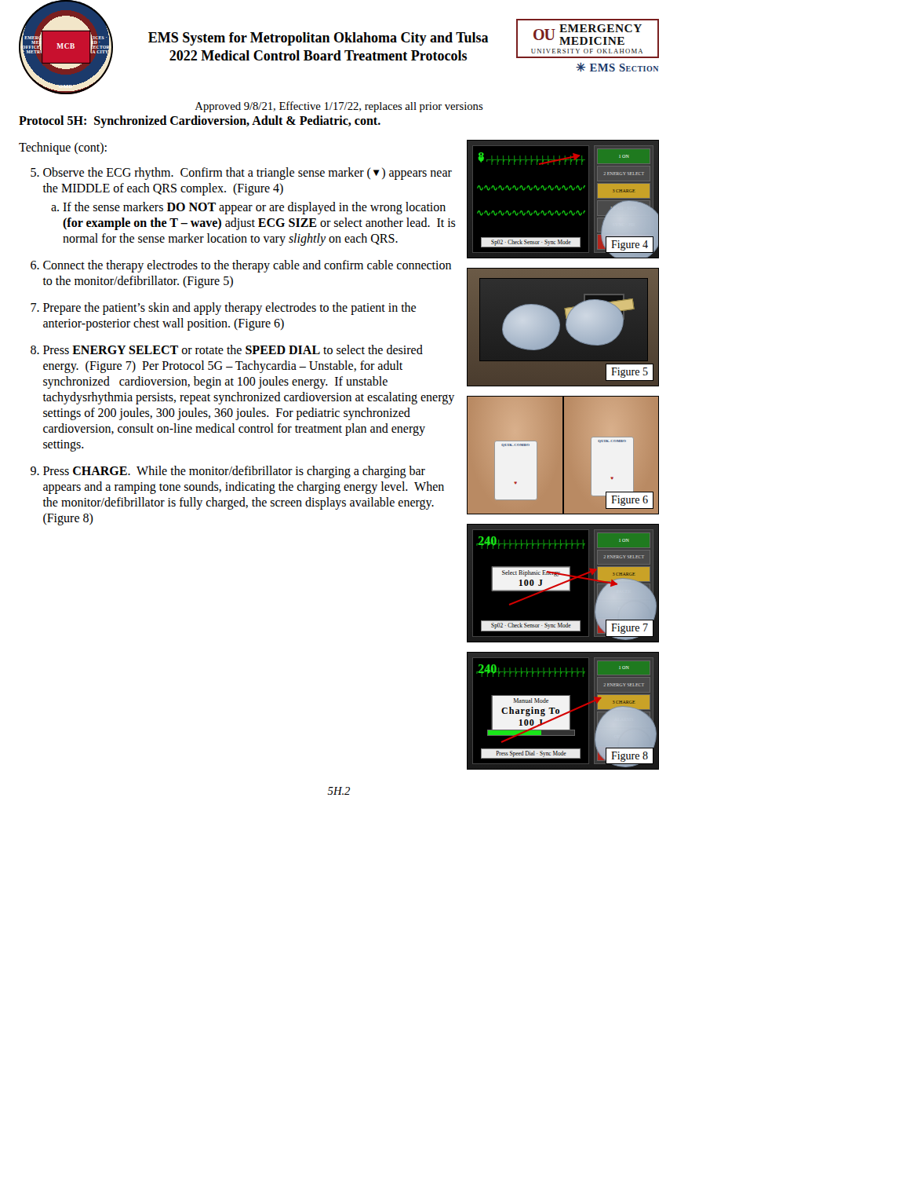EMERGENCY MEDICAL SERVICES · MEDICAL CONTROL BOARD · OFFICE OF THE MEDICAL DIRECTOR · METROPOLITAN OKLAHOMA CITY AND TULSA
MCB
OMD
EMS System for Metropolitan Oklahoma City and Tulsa
2022 Medical Control Board Treatment Protocols
OU EMERGENCY
MEDICINE
UNIVERSITY OF OKLAHOMA
✳EMS Section
Approved 9/8/21, Effective 1/17/22, replaces all prior versions
Protocol 5H: Synchronized Cardioversion, Adult & Pediatric, cont.
Technique (cont):
Observe the ECG rhythm. Confirm that a triangle sense marker (▼) appears near the MIDDLE of each QRS complex. (Figure 4)
If the sense markers DO NOT appear or are displayed in the wrong location (for example on the T – wave) adjust ECG SIZE or select another lead. It is normal for the sense marker location to vary slightly on each QRS.
Connect the therapy electrodes to the therapy cable and confirm cable connection to the monitor/defibrillator. (Figure 5)
Prepare the patient’s skin and apply therapy electrodes to the patient in the anterior-posterior chest wall position. (Figure 6)
Press ENERGY SELECT or rotate the SPEED DIAL to select the desired energy. (Figure 7) Per Protocol 5G – Tachycardia – Unstable, for adult synchronized cardioversion, begin at 100 joules energy. If unstable tachydysrhythmia persists, repeat synchronized cardioversion at escalating energy settings of 200 joules, 300 joules, 360 joules. For pediatric synchronized cardioversion, consult on-line medical control for treatment plan and energy settings.
Press CHARGE. While the monitor/defibrillator is charging a charging bar appears and a ramping tone sounds, indicating the charging energy level. When the monitor/defibrillator is fully charged, the screen displays available energy. (Figure 8)
8
▼ ⌐|⌐|⌐|⌐|⌐|⌐|⌐|⌐|⌐|⌐|⌐|⌐|⌐|⌐|⌐|⌐|⌐|⌐|⌐|⌐|⌐|⌐|⌐|
∿∿∿∿∿∿∿∿∿∿∿∿∿∿∿∿∿∿∿∿∿∿∿∿∿∿∿∿∿∿∿∿∿∿∿∿∿∿∿∿
∿∿∿∿∿∿∿∿∿∿∿∿∿∿∿∿∿∿∿∿∿∿∿∿∿∿∿∿∿∿∿∿∿∿∿∿∿∿∿∿
Sp02 · Check Sensor · Sync Mode
1 ON
2 ENERGY SELECT
3 CHARGE
LEAD · SIZE
SYNC · HR
SHOCK
Figure 4
Figure 5
QUIK-COMBO
♥
QUIK-COMBO
♥
Figure 6
240
⌐|⌐|⌐|⌐|⌐|⌐|⌐|⌐|⌐|⌐|⌐|⌐|⌐|⌐|⌐|⌐|⌐|⌐|⌐|⌐|⌐|⌐|
Select Biphasic Energy
100 J
Sp02 · Check Sensor · Sync Mode
1 ON
2 ENERGY SELECT
3 CHARGE
PACER
RATE
SHOCK
Figure 7
240
⌐|⌐|⌐|⌐|⌐|⌐|⌐|⌐|⌐|⌐|⌐|⌐|⌐|⌐|⌐|⌐|⌐|⌐|⌐|⌐|⌐|⌐|
Manual Mode
Charging To 100 J
Press Speed Dial · Sync Mode
1 ON
2 ENERGY SELECT
3 CHARGE
ALARMS
OPTIONS
SHOCK
Figure 8
5H.2